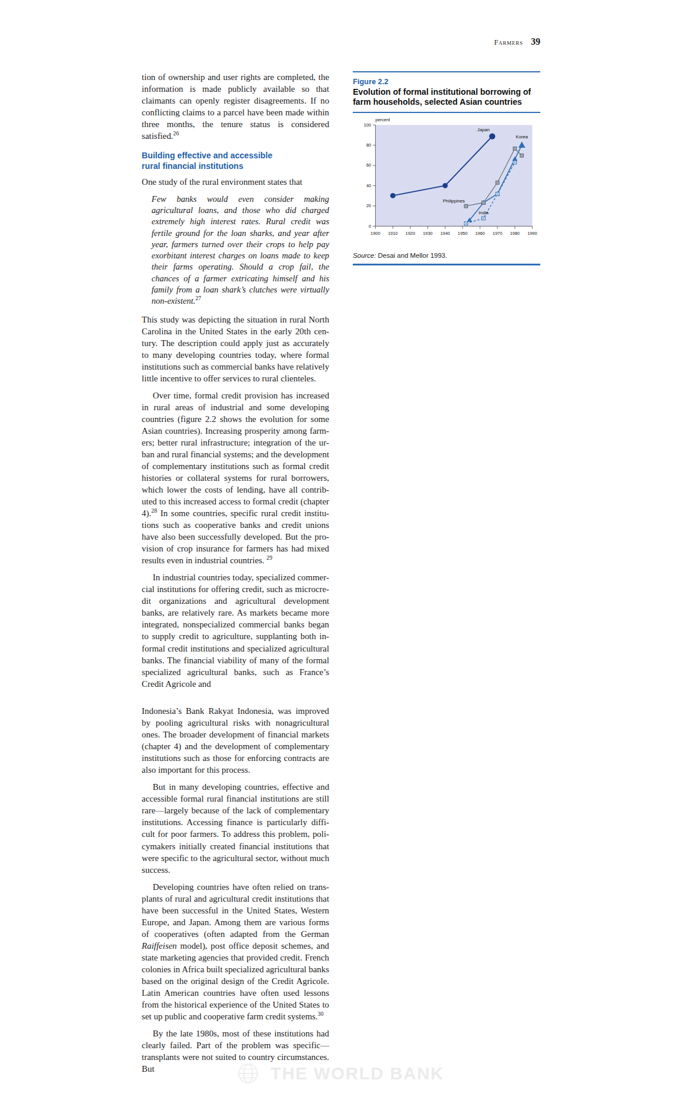Farmers 39
tion of ownership and user rights are completed, the information is made publicly available so that claimants can openly register disagreements. If no conflicting claims to a parcel have been made within three months, the tenure status is considered satisfied.26
Building effective and accessible
rural financial institutions
One study of the rural environment states that
Few banks would even consider making agricultural loans, and those who did charged extremely high interest rates. Rural credit was fertile ground for the loan sharks, and year after year, farmers turned over their crops to help pay exorbitant interest charges on loans made to keep their farms operating. Should a crop fail, the chances of a farmer extricating himself and his family from a loan shark’s clutches were virtually non-existent.27
This study was depicting the situation in rural North Carolina in the United States in the early 20th century. The description could apply just as accurately to many developing countries today, where formal institutions such as commercial banks have relatively little incentive to offer services to rural clienteles.
Over time, formal credit provision has increased in rural areas of industrial and some developing countries (figure 2.2 shows the evolution for some Asian countries). Increasing prosperity among farmers; better rural infrastructure; integration of the urban and rural financial systems; and the development of complementary institutions such as formal credit histories or collateral systems for rural borrowers, which lower the costs of lending, have all contributed to this increased access to formal credit (chapter 4).28 In some countries, specific rural credit institutions such as cooperative banks and credit unions have also been successfully developed. But the provision of crop insurance for farmers has had mixed results even in industrial countries. 29
In industrial countries today, specialized commercial institutions for offering credit, such as microcredit organizations and agricultural development banks, are relatively rare. As markets became more integrated, nonspecialized commercial banks began to supply credit to agriculture, supplanting both informal credit institutions and specialized agricultural banks. The financial viability of many of the formal specialized agricultural banks, such as France’s Credit Agricole and
Figure 2.2
Evolution of formal institutional borrowing of farm households, selected Asian countries
100 80 60 40 20 0 percent 1900 1910 1920 1930 1940 1950 1960 1970 1980 1990 Japan Korea Philippines India
Source: Desai and Mellor 1993.
Indonesia’s Bank Rakyat Indonesia, was improved by pooling agricultural risks with nonagricultural ones. The broader development of financial markets (chapter 4) and the development of complementary institutions such as those for enforcing contracts are also important for this process.
But in many developing countries, effective and accessible formal rural financial institutions are still rare—largely because of the lack of complementary institutions. Accessing finance is particularly difficult for poor farmers. To address this problem, policymakers initially created financial institutions that were specific to the agricultural sector, without much success.
Developing countries have often relied on transplants of rural and agricultural credit institutions that have been successful in the United States, Western Europe, and Japan. Among them are various forms of cooperatives (often adapted from the German Raiffeisen model), post office deposit schemes, and state marketing agencies that provided credit. French colonies in Africa built specialized agricultural banks based on the original design of the Credit Agricole. Latin American countries have often used lessons from the historical experience of the United States to set up public and cooperative farm credit systems.30
By the late 1980s, most of these institutions had clearly failed. Part of the problem was specific—transplants were not suited to country circumstances. But
THE WORLD BANK